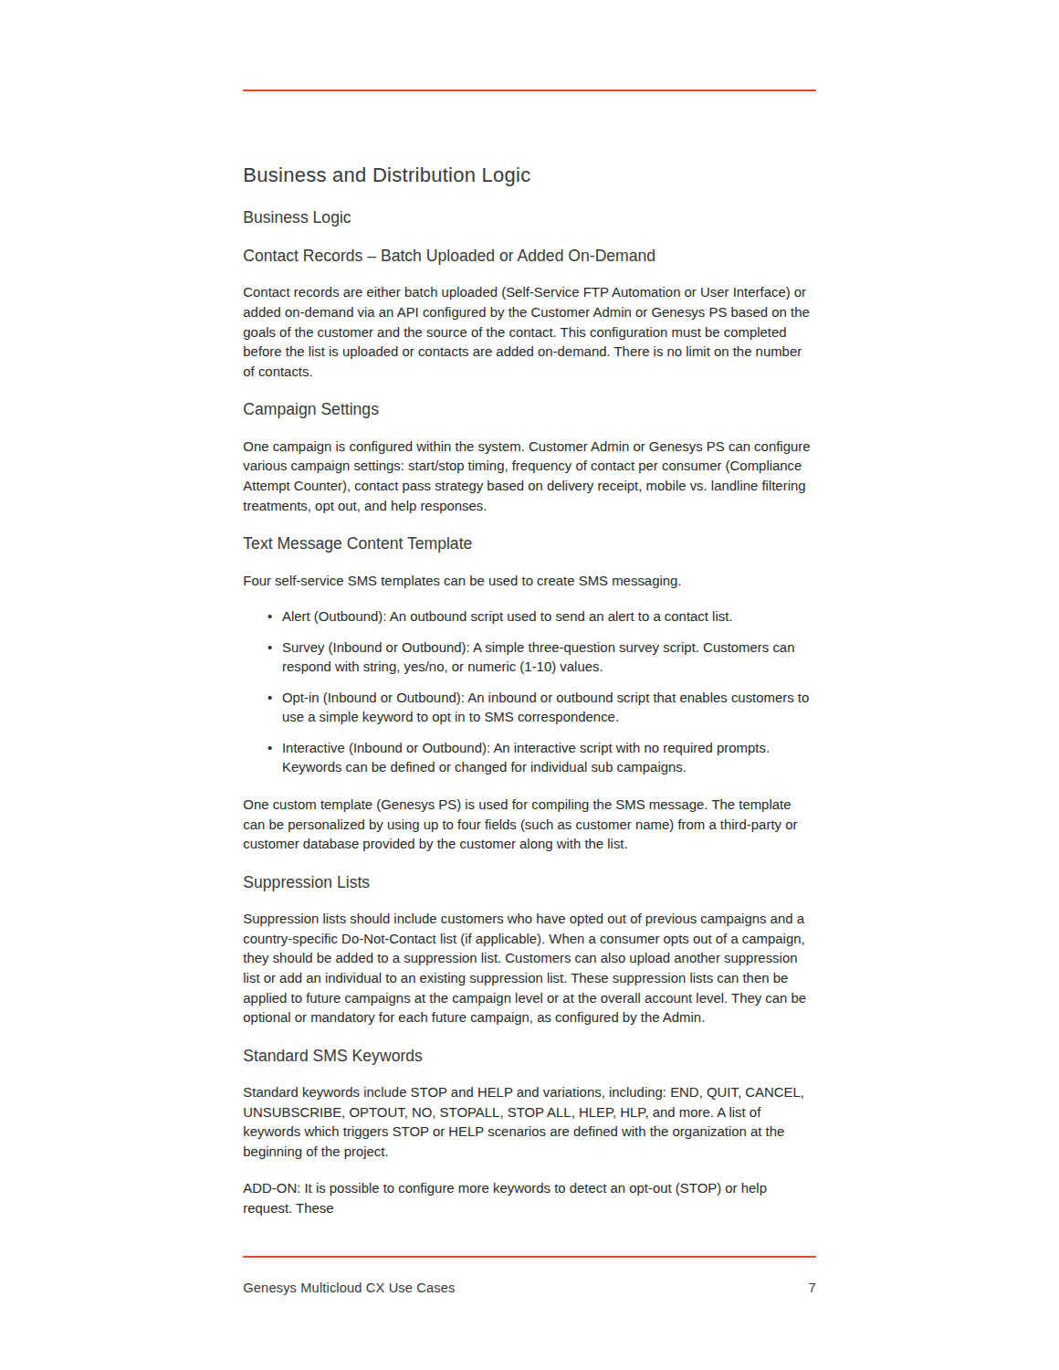Business and Distribution Logic
Business Logic
Contact Records – Batch Uploaded or Added On-Demand
Contact records are either batch uploaded (Self-Service FTP Automation or User Interface) or added on-demand via an API configured by the Customer Admin or Genesys PS based on the goals of the customer and the source of the contact. This configuration must be completed before the list is uploaded or contacts are added on-demand. There is no limit on the number of contacts.
Campaign Settings
One campaign is configured within the system. Customer Admin or Genesys PS can configure various campaign settings: start/stop timing, frequency of contact per consumer (Compliance Attempt Counter), contact pass strategy based on delivery receipt, mobile vs. landline filtering treatments, opt out, and help responses.
Text Message Content Template
Four self-service SMS templates can be used to create SMS messaging.
Alert (Outbound): An outbound script used to send an alert to a contact list.
Survey (Inbound or Outbound): A simple three-question survey script. Customers can respond with string, yes/no, or numeric (1-10) values.
Opt-in (Inbound or Outbound): An inbound or outbound script that enables customers to use a simple keyword to opt in to SMS correspondence.
Interactive (Inbound or Outbound): An interactive script with no required prompts. Keywords can be defined or changed for individual sub campaigns.
One custom template (Genesys PS) is used for compiling the SMS message. The template can be personalized by using up to four fields (such as customer name) from a third-party or customer database provided by the customer along with the list.
Suppression Lists
Suppression lists should include customers who have opted out of previous campaigns and a country-specific Do-Not-Contact list (if applicable). When a consumer opts out of a campaign, they should be added to a suppression list. Customers can also upload another suppression list or add an individual to an existing suppression list. These suppression lists can then be applied to future campaigns at the campaign level or at the overall account level. They can be optional or mandatory for each future campaign, as configured by the Admin.
Standard SMS Keywords
Standard keywords include STOP and HELP and variations, including: END, QUIT, CANCEL, UNSUBSCRIBE, OPTOUT, NO, STOPALL, STOP ALL, HLEP, HLP, and more. A list of keywords which triggers STOP or HELP scenarios are defined with the organization at the beginning of the project.
ADD-ON: It is possible to configure more keywords to detect an opt-out (STOP) or help request. These
Genesys Multicloud CX Use Cases 7